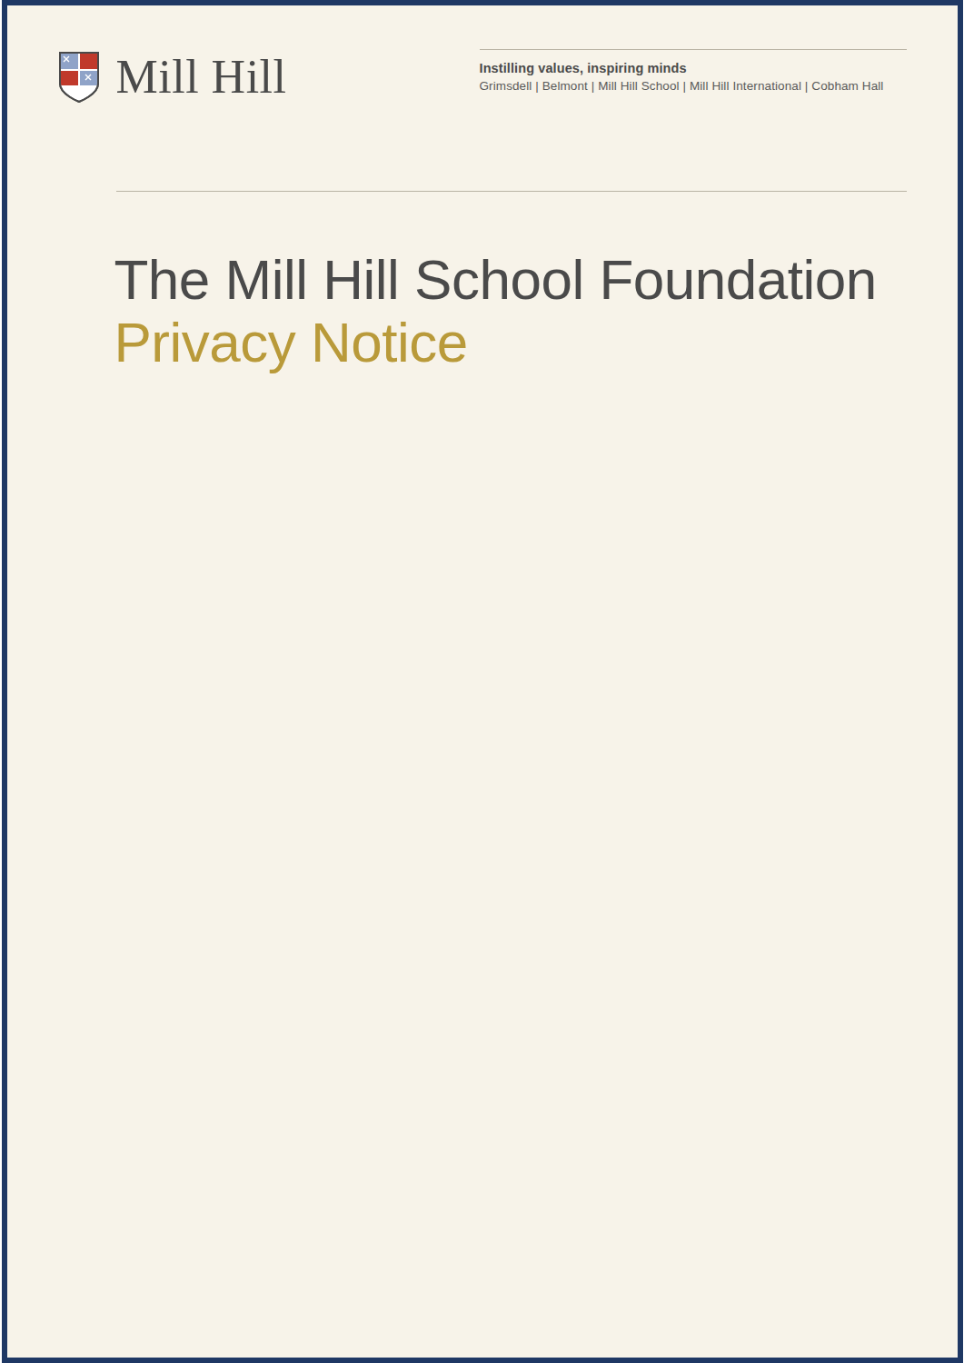Mill Hill
Instilling values, inspiring minds
Grimsdell | Belmont | Mill Hill School | Mill Hill International | Cobham Hall
The Mill Hill School Foundation Privacy Notice